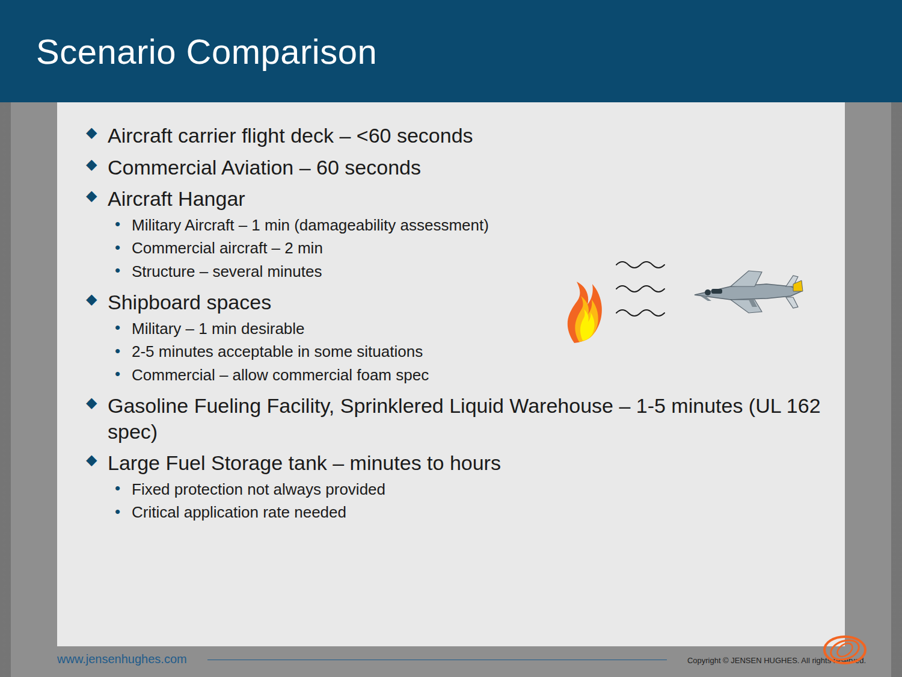Scenario Comparison
Aircraft carrier flight deck – <60 seconds
Commercial Aviation – 60 seconds
Aircraft Hangar
Military Aircraft – 1 min (damageability assessment)
Commercial aircraft – 2 min
Structure – several minutes
Shipboard spaces
Military – 1 min desirable
2-5 minutes acceptable in some situations
Commercial – allow commercial foam spec
Gasoline Fueling Facility, Sprinklered Liquid Warehouse – 1-5 minutes (UL 162 spec)
Large Fuel Storage tank – minutes to hours
Fixed protection not always provided
Critical application rate needed
Flame, heat waves, and jet aircraft
www.jensenhughes.com Copyright © JENSEN HUGHES. All rights reserved. JENSEN HUGHES logo